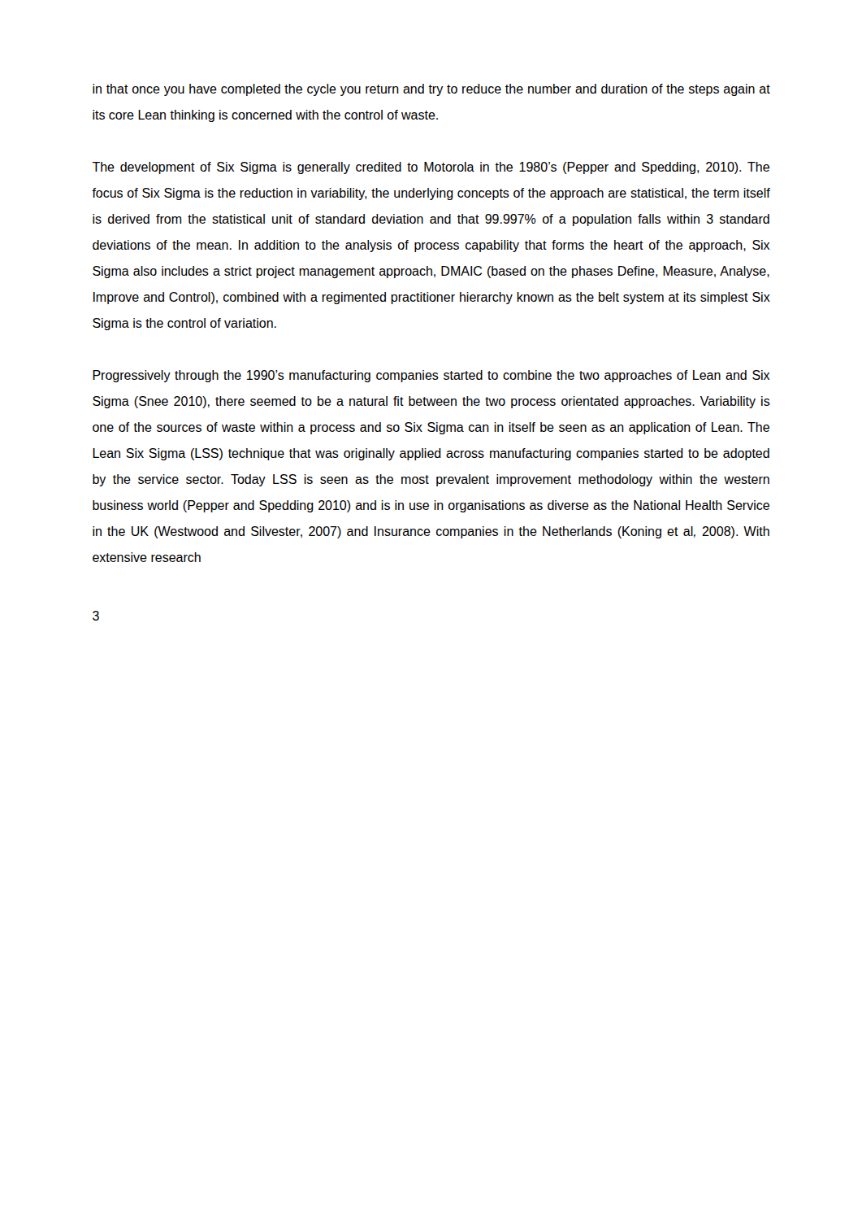in that once you have completed the cycle you return and try to reduce the number and duration of the steps again at its core Lean thinking is concerned with the control of waste.
The development of Six Sigma is generally credited to Motorola in the 1980’s (Pepper and Spedding, 2010). The focus of Six Sigma is the reduction in variability, the underlying concepts of the approach are statistical, the term itself is derived from the statistical unit of standard deviation and that 99.997% of a population falls within 3 standard deviations of the mean. In addition to the analysis of process capability that forms the heart of the approach, Six Sigma also includes a strict project management approach, DMAIC (based on the phases Define, Measure, Analyse, Improve and Control), combined with a regimented practitioner hierarchy known as the belt system at its simplest Six Sigma is the control of variation.
Progressively through the 1990’s manufacturing companies started to combine the two approaches of Lean and Six Sigma (Snee 2010), there seemed to be a natural fit between the two process orientated approaches. Variability is one of the sources of waste within a process and so Six Sigma can in itself be seen as an application of Lean. The Lean Six Sigma (LSS) technique that was originally applied across manufacturing companies started to be adopted by the service sector. Today LSS is seen as the most prevalent improvement methodology within the western business world (Pepper and Spedding 2010) and is in use in organisations as diverse as the National Health Service in the UK (Westwood and Silvester, 2007) and Insurance companies in the Netherlands (Koning et al, 2008). With extensive research
3